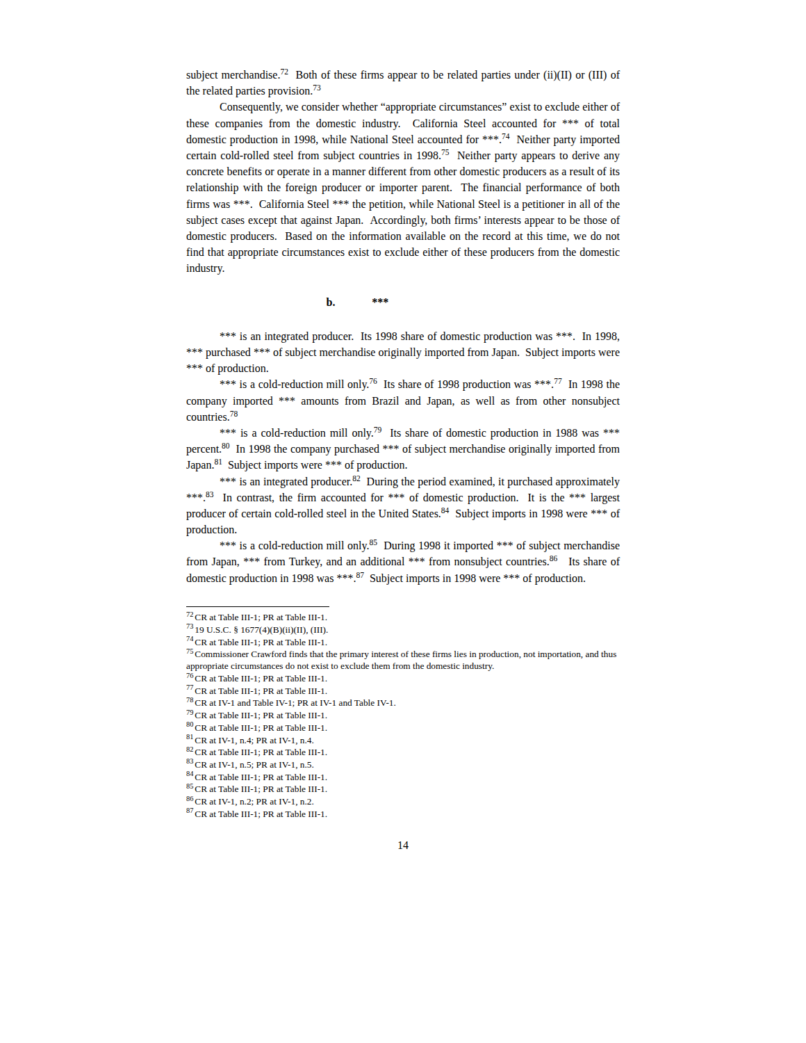subject merchandise.72 Both of these firms appear to be related parties under (ii)(II) or (III) of the related parties provision.73
Consequently, we consider whether “appropriate circumstances” exist to exclude either of these companies from the domestic industry. California Steel accounted for *** of total domestic production in 1998, while National Steel accounted for ***.74 Neither party imported certain cold-rolled steel from subject countries in 1998.75 Neither party appears to derive any concrete benefits or operate in a manner different from other domestic producers as a result of its relationship with the foreign producer or importer parent. The financial performance of both firms was ***. California Steel *** the petition, while National Steel is a petitioner in all of the subject cases except that against Japan. Accordingly, both firms’ interests appear to be those of domestic producers. Based on the information available on the record at this time, we do not find that appropriate circumstances exist to exclude either of these producers from the domestic industry.
b.***
*** is an integrated producer. Its 1998 share of domestic production was ***. In 1998, *** purchased *** of subject merchandise originally imported from Japan. Subject imports were *** of production.
*** is a cold-reduction mill only.76 Its share of 1998 production was ***.77 In 1998 the company imported *** amounts from Brazil and Japan, as well as from other nonsubject countries.78
*** is a cold-reduction mill only.79 Its share of domestic production in 1988 was *** percent.80 In 1998 the company purchased *** of subject merchandise originally imported from Japan.81 Subject imports were *** of production.
*** is an integrated producer.82 During the period examined, it purchased approximately ***.83 In contrast, the firm accounted for *** of domestic production. It is the *** largest producer of certain cold-rolled steel in the United States.84 Subject imports in 1998 were *** of production.
*** is a cold-reduction mill only.85 During 1998 it imported *** of subject merchandise from Japan, *** from Turkey, and an additional *** from nonsubject countries.86 Its share of domestic production in 1998 was ***.87 Subject imports in 1998 were *** of production.
72CR at Table III-1; PR at Table III-1.
7319 U.S.C. § 1677(4)(B)(ii)(II), (III).
74CR at Table III-1; PR at Table III-1.
75Commissioner Crawford finds that the primary interest of these firms lies in production, not importation, and thus appropriate circumstances do not exist to exclude them from the domestic industry.
76CR at Table III-1; PR at Table III-1.
77CR at Table III-1; PR at Table III-1.
78CR at IV-1 and Table IV-1; PR at IV-1 and Table IV-1.
79CR at Table III-1; PR at Table III-1.
80CR at Table III-1; PR at Table III-1.
81CR at IV-1, n.4; PR at IV-1, n.4.
82CR at Table III-1; PR at Table III-1.
83CR at IV-1, n.5; PR at IV-1, n.5.
84CR at Table III-1; PR at Table III-1.
85CR at Table III-1; PR at Table III-1.
86CR at IV-1, n.2; PR at IV-1, n.2.
87CR at Table III-1; PR at Table III-1.
14